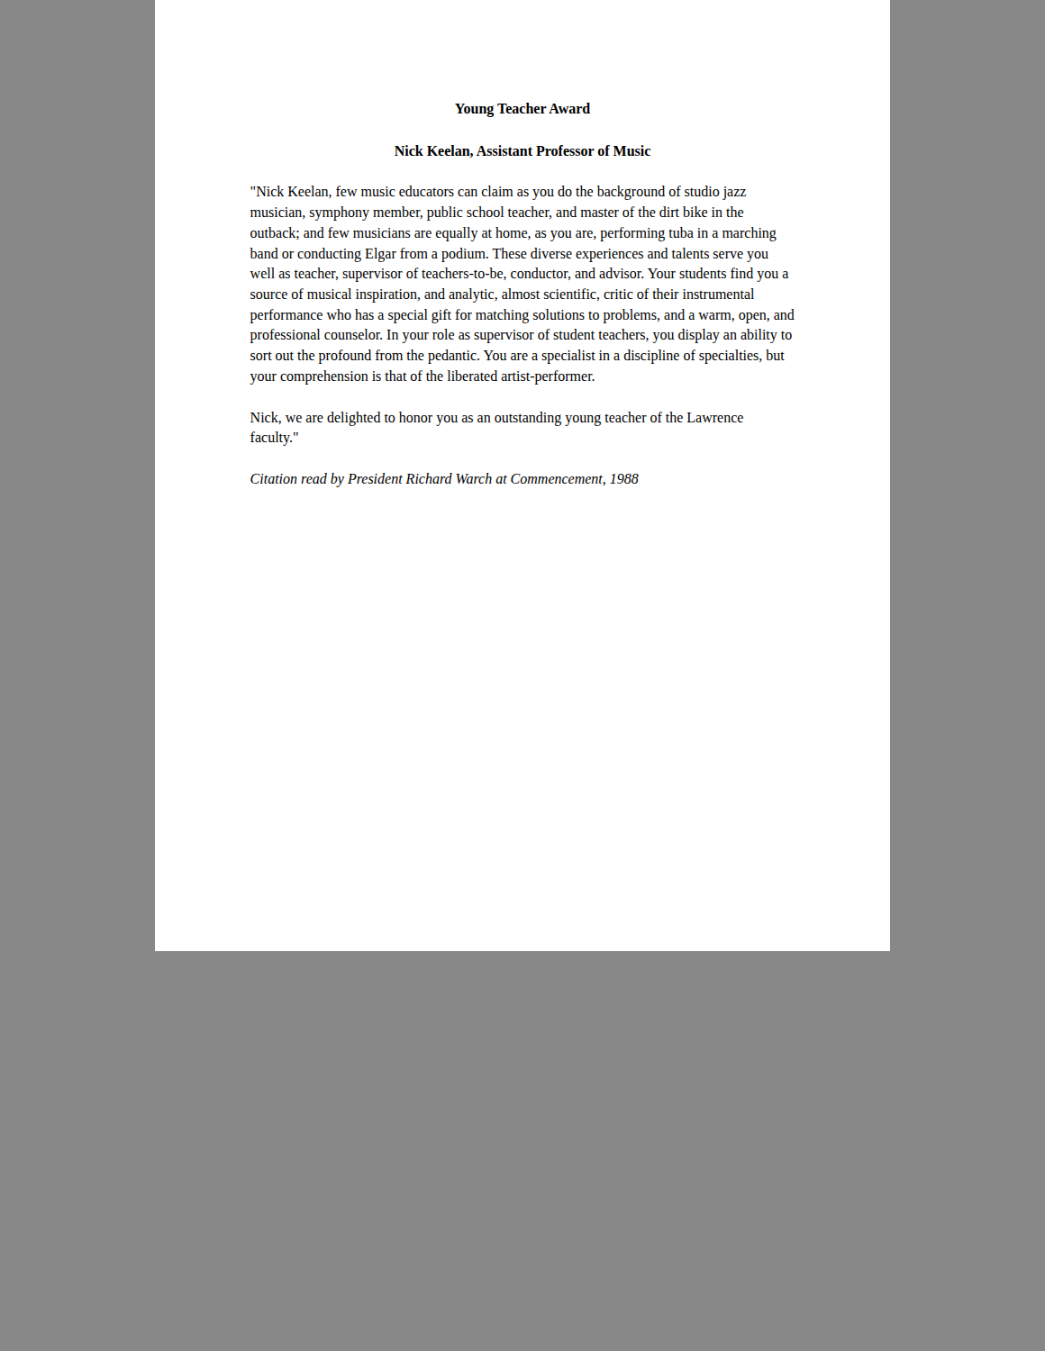Young Teacher Award
Nick Keelan, Assistant Professor of Music
"Nick Keelan, few music educators can claim as you do the background of studio jazz musician, symphony member, public school teacher, and master of the dirt bike in the outback; and few musicians are equally at home, as you are, performing tuba in a marching band or conducting Elgar from a podium. These diverse experiences and talents serve you well as teacher, supervisor of teachers-to-be, conductor, and advisor. Your students find you a source of musical inspiration, and analytic, almost scientific, critic of their instrumental performance who has a special gift for matching solutions to problems, and a warm, open, and professional counselor. In your role as supervisor of student teachers, you display an ability to sort out the profound from the pedantic. You are a specialist in a discipline of specialties, but your comprehension is that of the liberated artist-performer.
Nick, we are delighted to honor you as an outstanding young teacher of the Lawrence faculty."
Citation read by President Richard Warch at Commencement, 1988